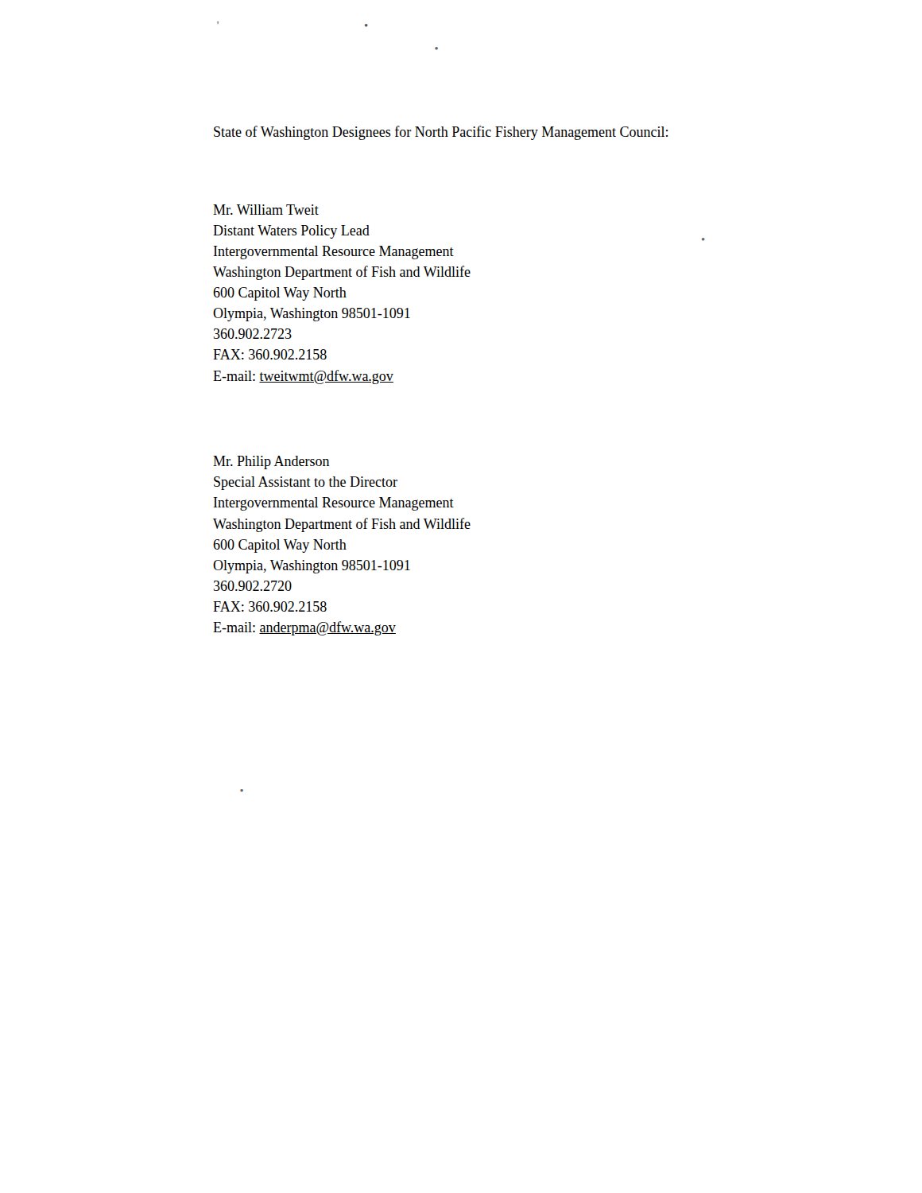' •
•
•
•
State of Washington Designees for North Pacific Fishery Management Council:
Mr. William Tweit
Distant Waters Policy Lead
Intergovernmental Resource Management
Washington Department of Fish and Wildlife
600 Capitol Way North
Olympia, Washington 98501-1091
360.902.2723
FAX: 360.902.2158
E-mail: tweitwmt@dfw.wa.gov
Mr. Philip Anderson
Special Assistant to the Director
Intergovernmental Resource Management
Washington Department of Fish and Wildlife
600 Capitol Way North
Olympia, Washington 98501-1091
360.902.2720
FAX: 360.902.2158
E-mail: anderpma@dfw.wa.gov